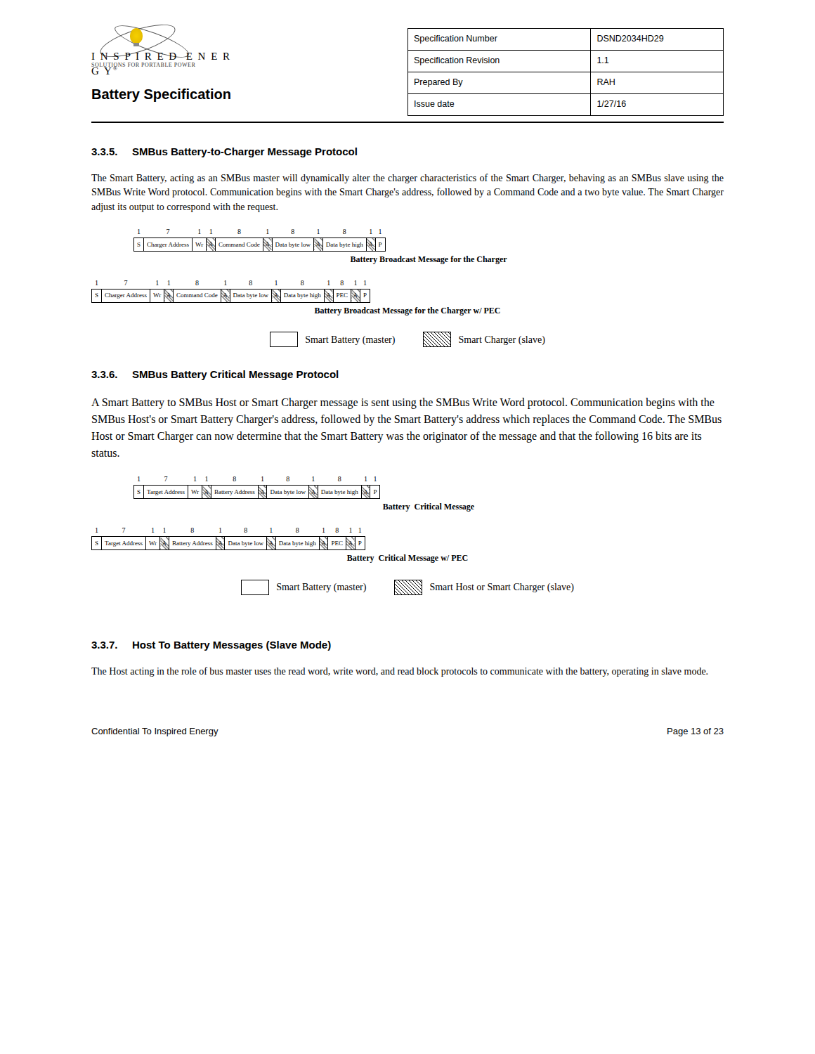I N S P I R E D E N E R G Y®
SOLUTIONS FOR PORTABLE POWER
Battery Specification
| Specification Number | DSND2034HD29 |
| Specification Revision | 1.1 |
| Prepared By | RAH |
| Issue date | 1/27/16 |
3.3.5. SMBus Battery-to-Charger Message Protocol
The Smart Battery, acting as an SMBus master will dynamically alter the charger characteristics of the Smart Charger, behaving as an SMBus slave using the SMBus Write Word protocol. Communication begins with the Smart Charge's address, followed by a Command Code and a two byte value. The Smart Charger adjust its output to correspond with the request.
| 1 | 7 | 1 | 1 | 8 | 1 | 8 | 1 | 8 | 1 | 1 |
| S | Charger Address | Wr | A | Command Code | A | Data byte low | A | Data byte high | A | P |
Battery Broadcast Message for the Charger
| 1 | 7 | 1 | 1 | 8 | 1 | 8 | 1 | 8 | 1 | 8 | 1 | 1 |
| S | Charger Address | Wr | A | Command Code | A | Data byte low | A | Data byte high | A | PEC | A | P |
Battery Broadcast Message for the Charger w/ PEC
Smart Battery (master)
Smart Charger (slave)
3.3.6. SMBus Battery Critical Message Protocol
A Smart Battery to SMBus Host or Smart Charger message is sent using the SMBus Write Word protocol. Communication begins with the SMBus Host's or Smart Battery Charger's address, followed by the Smart Battery's address which replaces the Command Code. The SMBus Host or Smart Charger can now determine that the Smart Battery was the originator of the message and that the following 16 bits are its status.
| 1 | 7 | 1 | 1 | 8 | 1 | 8 | 1 | 8 | 1 | 1 |
| S | Target Address | Wr | A | Battery Address | A | Data byte low | A | Data byte high | A | P |
Battery Critical Message
| 1 | 7 | 1 | 1 | 8 | 1 | 8 | 1 | 8 | 1 | 8 | 1 | 1 |
| S | Target Address | Wr | A | Battery Address | A | Data byte low | A | Data byte high | A | PEC | A | P |
Battery Critical Message w/ PEC
Smart Battery (master)
Smart Host or Smart Charger (slave)
3.3.7. Host To Battery Messages (Slave Mode)
The Host acting in the role of bus master uses the read word, write word, and read block protocols to communicate with the battery, operating in slave mode.
Confidential To Inspired Energy
Page 13 of 23